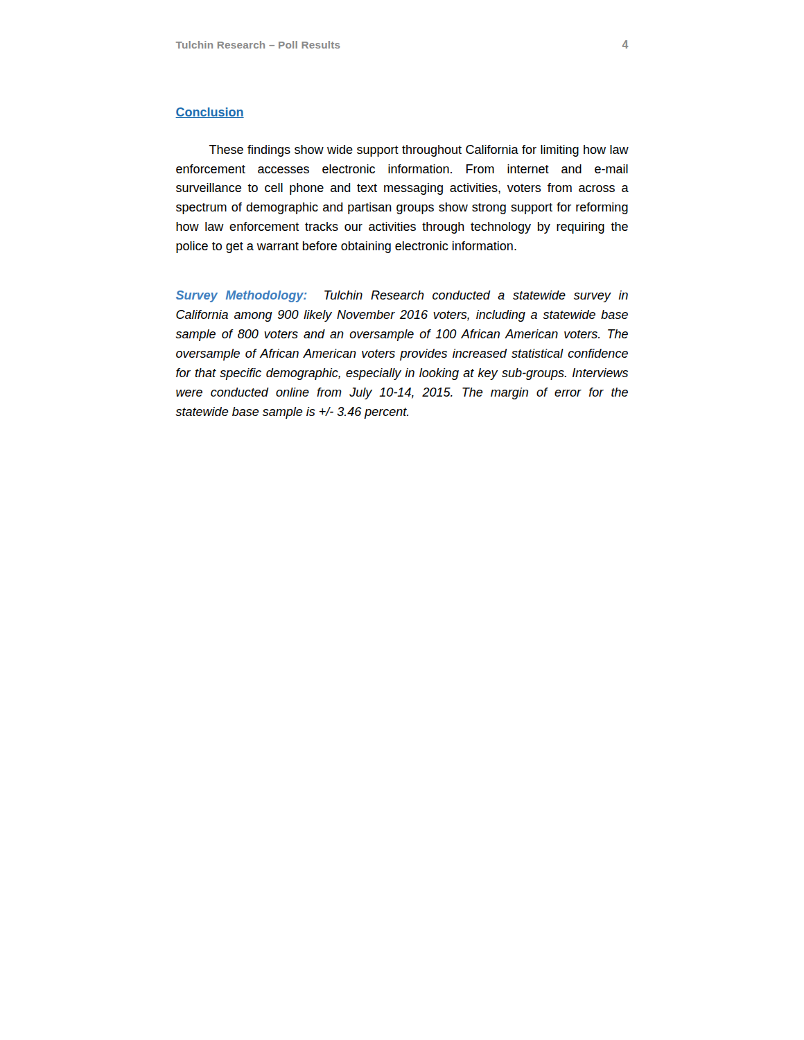Tulchin Research – Poll Results 4
Conclusion
These findings show wide support throughout California for limiting how law enforcement accesses electronic information. From internet and e-mail surveillance to cell phone and text messaging activities, voters from across a spectrum of demographic and partisan groups show strong support for reforming how law enforcement tracks our activities through technology by requiring the police to get a warrant before obtaining electronic information.
Survey Methodology: Tulchin Research conducted a statewide survey in California among 900 likely November 2016 voters, including a statewide base sample of 800 voters and an oversample of 100 African American voters. The oversample of African American voters provides increased statistical confidence for that specific demographic, especially in looking at key sub-groups. Interviews were conducted online from July 10-14, 2015. The margin of error for the statewide base sample is +/- 3.46 percent.